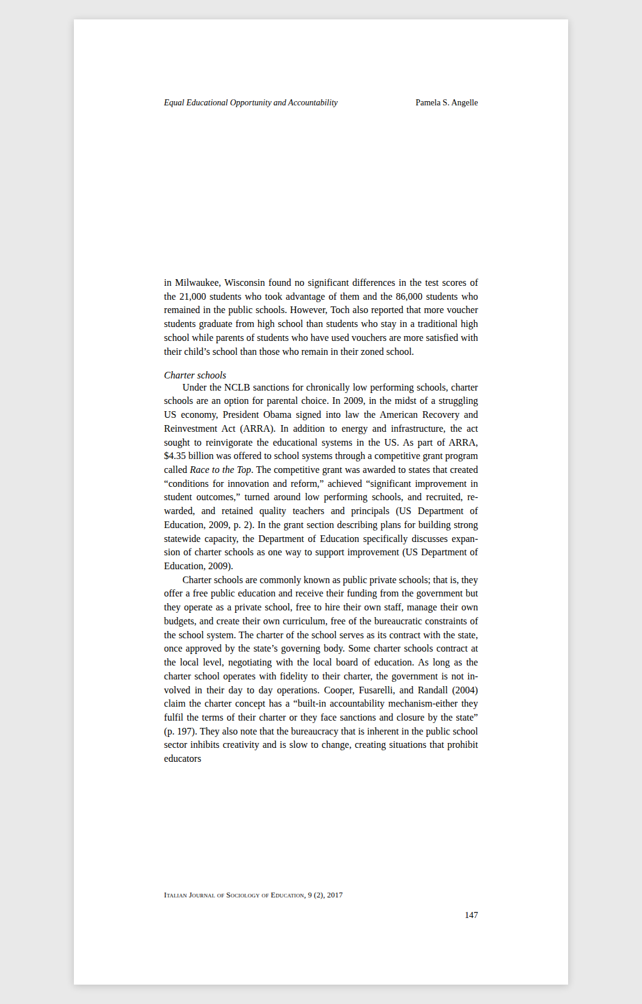Equal Educational Opportunity and Accountability Pamela S. Angelle
in Milwaukee, Wisconsin found no significant differences in the test scores of the 21,000 students who took advantage of them and the 86,000 students who remained in the public schools. However, Toch also reported that more voucher students graduate from high school than students who stay in a traditional high school while parents of students who have used vouchers are more satisfied with their child’s school than those who remain in their zoned school.
Charter schools
Under the NCLB sanctions for chronically low performing schools, charter schools are an option for parental choice. In 2009, in the midst of a struggling US economy, President Obama signed into law the American Recovery and Reinvestment Act (ARRA). In addition to energy and infrastructure, the act sought to reinvigorate the educational systems in the US. As part of ARRA, $4.35 billion was offered to school systems through a competitive grant program called Race to the Top. The competitive grant was awarded to states that created “conditions for innovation and reform,” achieved “significant improvement in student outcomes,” turned around low performing schools, and recruited, rewarded, and retained quality teachers and principals (US Department of Education, 2009, p. 2). In the grant section describing plans for building strong statewide capacity, the Department of Education specifically discusses expansion of charter schools as one way to support improvement (US Department of Education, 2009).
Charter schools are commonly known as public private schools; that is, they offer a free public education and receive their funding from the government but they operate as a private school, free to hire their own staff, manage their own budgets, and create their own curriculum, free of the bureaucratic constraints of the school system. The charter of the school serves as its contract with the state, once approved by the state’s governing body. Some charter schools contract at the local level, negotiating with the local board of education. As long as the charter school operates with fidelity to their charter, the government is not involved in their day to day operations. Cooper, Fusarelli, and Randall (2004) claim the charter concept has a “built-in accountability mechanism-either they fulfil the terms of their charter or they face sanctions and closure by the state” (p. 197). They also note that the bureaucracy that is inherent in the public school sector inhibits creativity and is slow to change, creating situations that prohibit educators
Italian Journal of Sociology of Education, 9 (2), 2017
147